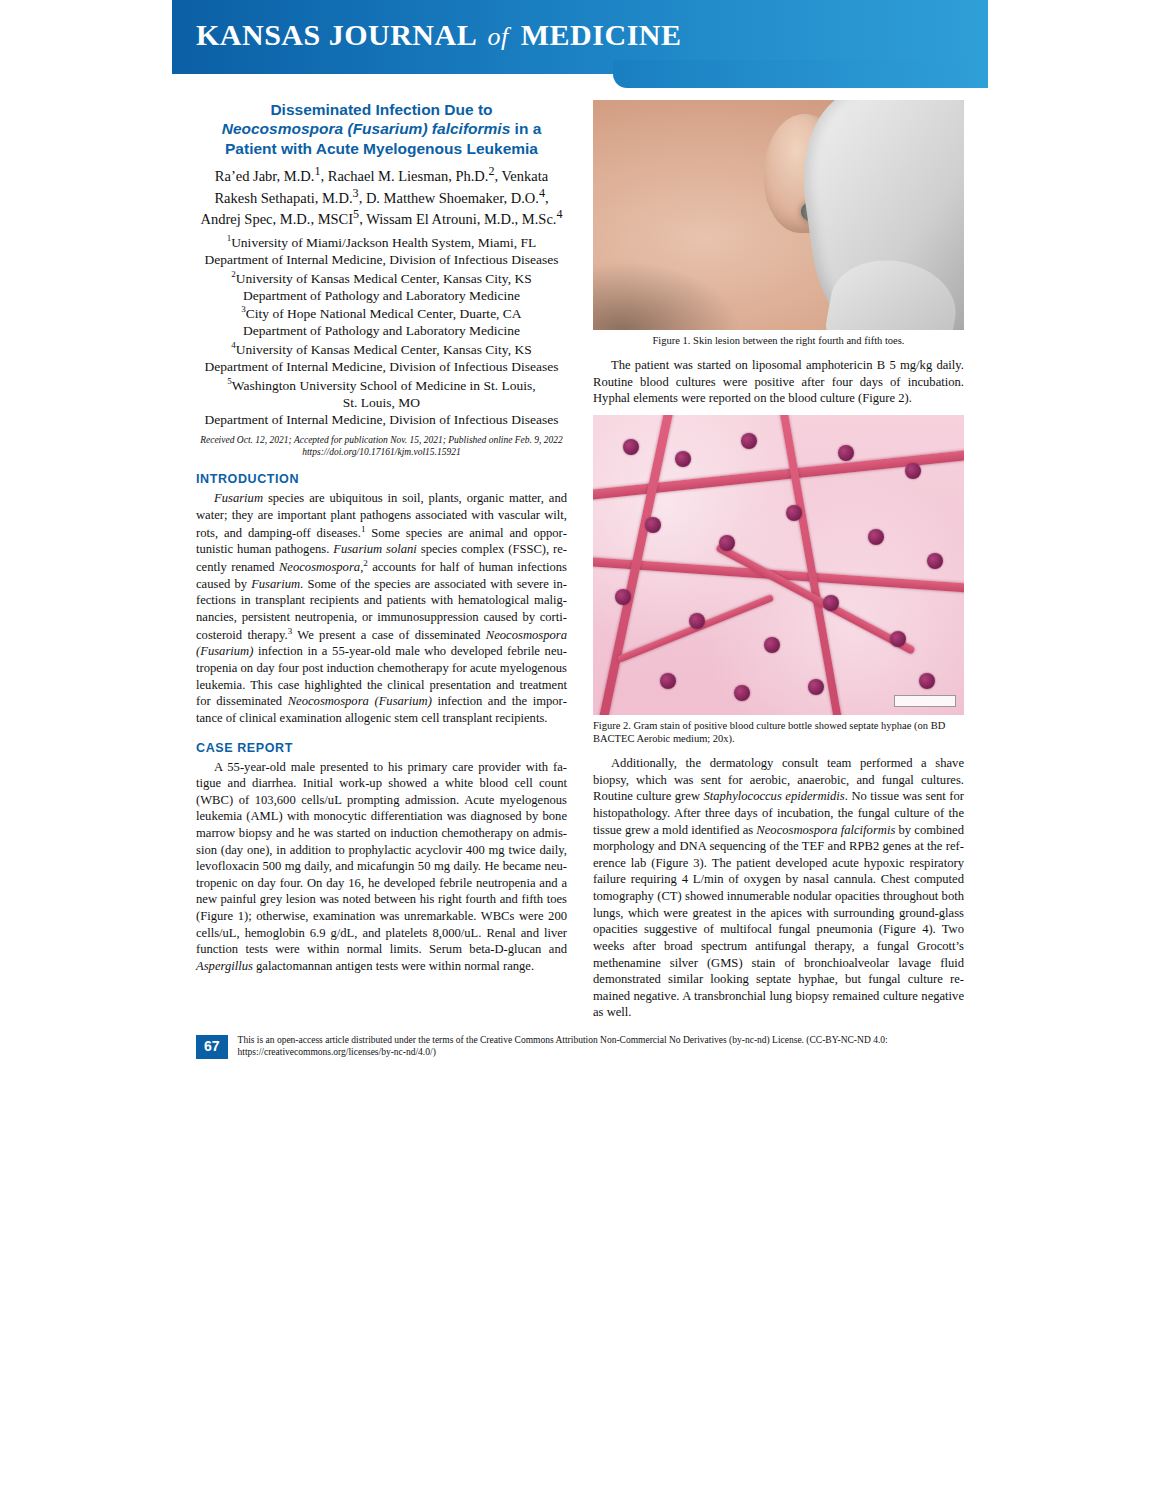Kansas Journal of Medicine
Disseminated Infection Due to
Neocosmospora (Fusarium) falciformis in a
Patient with Acute Myelogenous Leukemia
Ra’ed Jabr, M.D.1, Rachael M. Liesman, Ph.D.2, Venkata Rakesh Sethapati, M.D.3, D. Matthew Shoemaker, D.O.4, Andrej Spec, M.D., MSCI5, Wissam El Atrouni, M.D., M.Sc.4
1University of Miami/Jackson Health System, Miami, FL
Department of Internal Medicine, Division of Infectious Diseases
2University of Kansas Medical Center, Kansas City, KS
Department of Pathology and Laboratory Medicine
3City of Hope National Medical Center, Duarte, CA
Department of Pathology and Laboratory Medicine
4University of Kansas Medical Center, Kansas City, KS
Department of Internal Medicine, Division of Infectious Diseases
5Washington University School of Medicine in St. Louis,
St. Louis, MO
Department of Internal Medicine, Division of Infectious Diseases
Received Oct. 12, 2021; Accepted for publication Nov. 15, 2021; Published online Feb. 9, 2022
https://doi.org/10.17161/kjm.vol15.15921
Introduction
Fusarium species are ubiquitous in soil, plants, organic matter, and water; they are important plant pathogens associated with vascular wilt, rots, and damping-off diseases.1 Some species are animal and opportunistic human pathogens. Fusarium solani species complex (FSSC), recently renamed Neocosmospora,2 accounts for half of human infections caused by Fusarium. Some of the species are associated with severe infections in transplant recipients and patients with hematological malignancies, persistent neutropenia, or immunosuppression caused by corticosteroid therapy.3 We present a case of disseminated Neocosmospora (Fusarium) infection in a 55-year-old male who developed febrile neutropenia on day four post induction chemotherapy for acute myelogenous leukemia. This case highlighted the clinical presentation and treatment for disseminated Neocosmospora (Fusarium) infection and the importance of clinical examination allogenic stem cell transplant recipients.
Case Report
A 55-year-old male presented to his primary care provider with fatigue and diarrhea. Initial work-up showed a white blood cell count (WBC) of 103,600 cells/uL prompting admission. Acute myelogenous leukemia (AML) with monocytic differentiation was diagnosed by bone marrow biopsy and he was started on induction chemotherapy on admission (day one), in addition to prophylactic acyclovir 400 mg twice daily, levofloxacin 500 mg daily, and micafungin 50 mg daily. He became neutropenic on day four. On day 16, he developed febrile neutropenia and a new painful grey lesion was noted between his right fourth and fifth toes (Figure 1); otherwise, examination was unremarkable. WBCs were 200 cells/uL, hemoglobin 6.9 g/dL, and platelets 8,000/uL. Renal and liver function tests were within normal limits. Serum beta-D-glucan and Aspergillus galactomannan antigen tests were within normal range.
Figure 1. Skin lesion between the right fourth and fifth toes.
The patient was started on liposomal amphotericin B 5 mg/kg daily. Routine blood cultures were positive after four days of incubation. Hyphal elements were reported on the blood culture (Figure 2).
Figure 2. Gram stain of positive blood culture bottle showed septate hyphae (on BD BACTEC Aerobic medium; 20x).
Additionally, the dermatology consult team performed a shave biopsy, which was sent for aerobic, anaerobic, and fungal cultures. Routine culture grew Staphylococcus epidermidis. No tissue was sent for histopathology. After three days of incubation, the fungal culture of the tissue grew a mold identified as Neocosmospora falciformis by combined morphology and DNA sequencing of the TEF and RPB2 genes at the reference lab (Figure 3). The patient developed acute hypoxic respiratory failure requiring 4 L/min of oxygen by nasal cannula. Chest computed tomography (CT) showed innumerable nodular opacities throughout both lungs, which were greatest in the apices with surrounding ground-glass opacities suggestive of multifocal fungal pneumonia (Figure 4). Two weeks after broad spectrum antifungal therapy, a fungal Grocott’s methenamine silver (GMS) stain of bronchioalveolar lavage fluid demonstrated similar looking septate hyphae, but fungal culture remained negative. A transbronchial lung biopsy remained culture negative as well.
67
This is an open-access article distributed under the terms of the Creative Commons Attribution Non-Commercial No Derivatives (by-nc-nd) License. (CC-BY-NC-ND 4.0: https://creativecommons.org/licenses/by-nc-nd/4.0/)